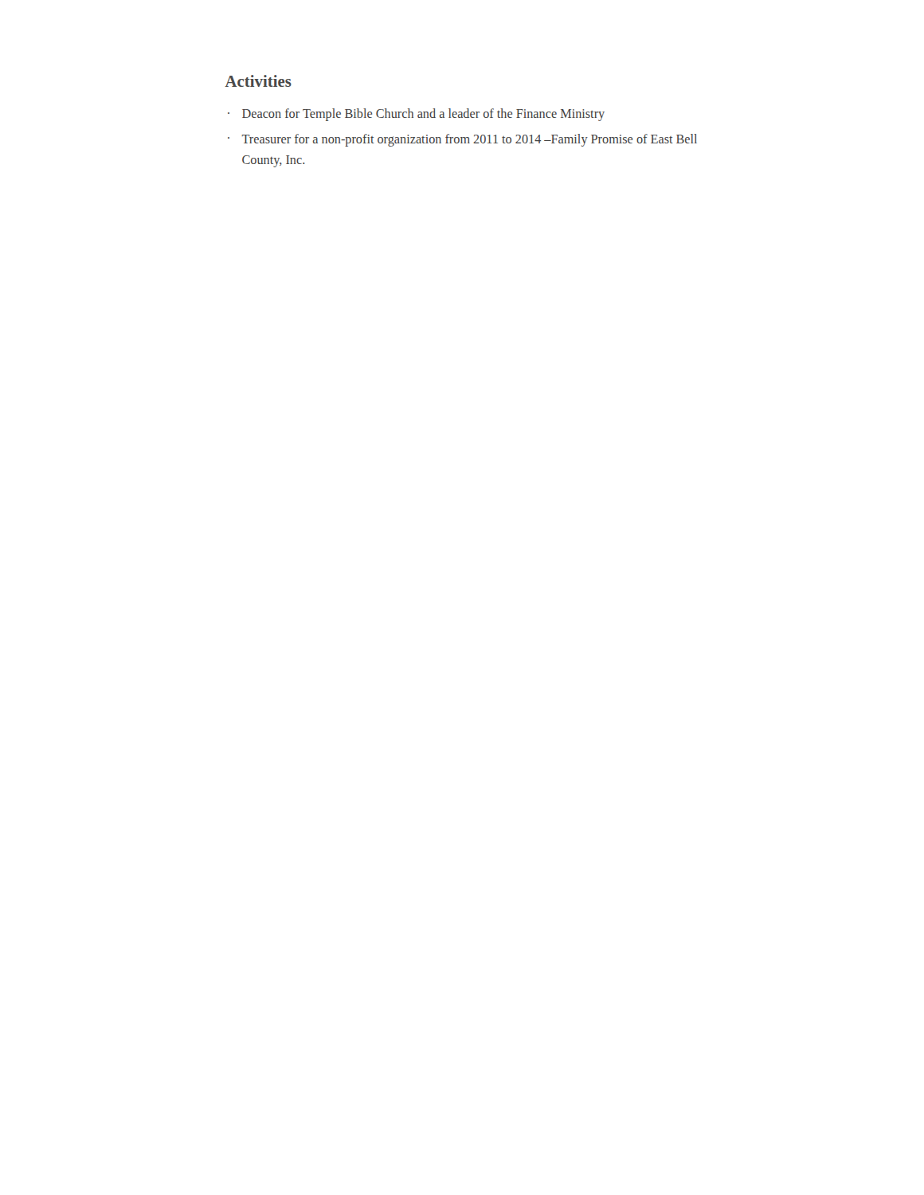Activities
Deacon for Temple Bible Church and a leader of the Finance Ministry
Treasurer for a non-profit organization from 2011 to 2014 –Family Promise of East Bell County, Inc.